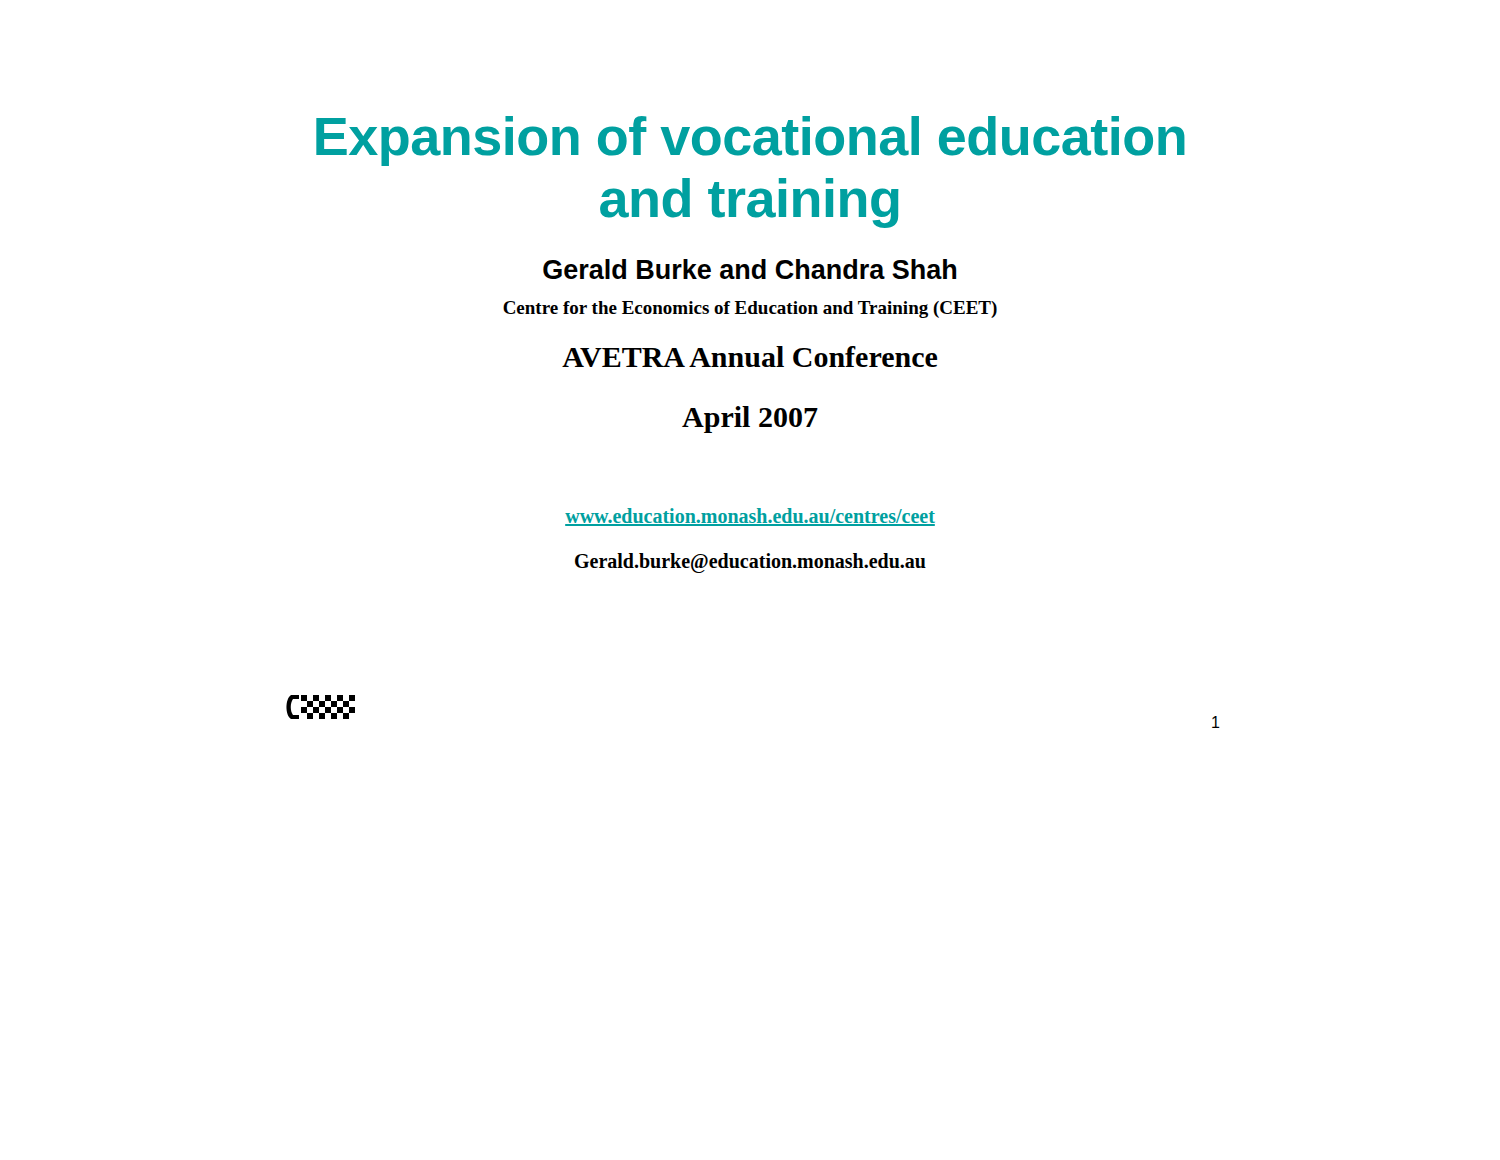Expansion of vocational education and training
Gerald Burke and Chandra Shah
Centre for the Economics of Education and Training (CEET)
AVETRA Annual Conference
April 2007
www.education.monash.edu.au/centres/ceet
Gerald.burke@education.monash.edu.au
1